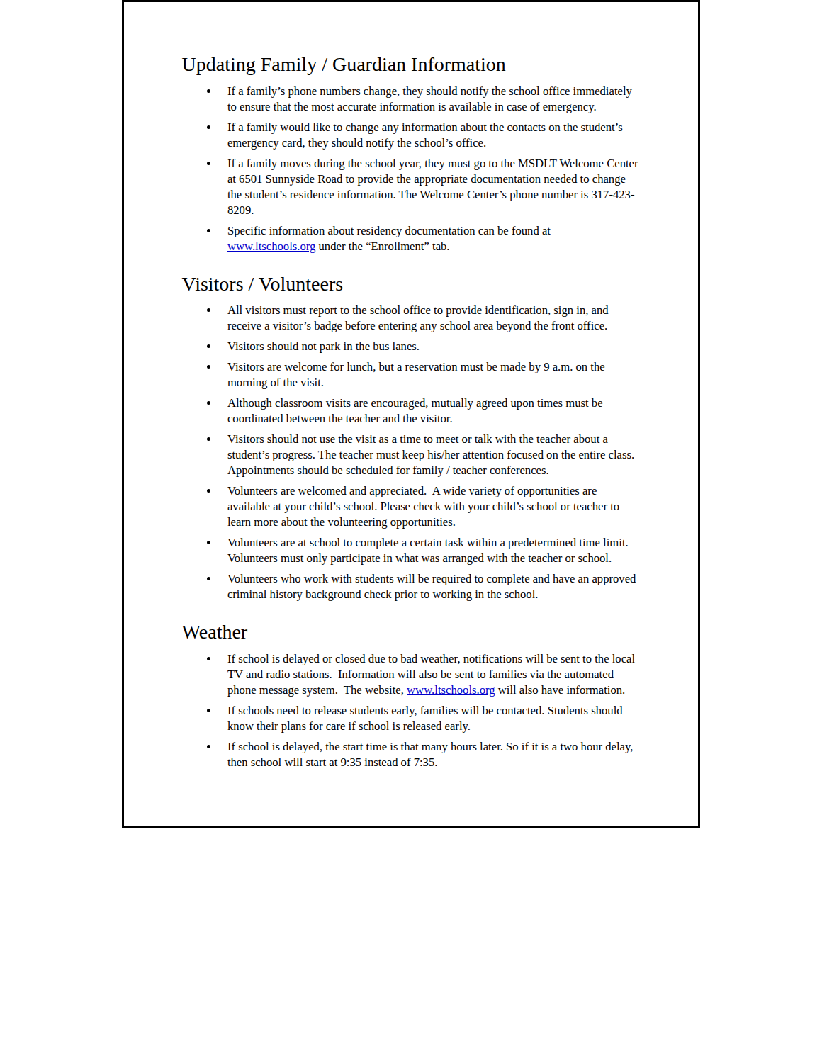Updating Family / Guardian Information
If a family’s phone numbers change, they should notify the school office immediately to ensure that the most accurate information is available in case of emergency.
If a family would like to change any information about the contacts on the student’s emergency card, they should notify the school’s office.
If a family moves during the school year, they must go to the MSDLT Welcome Center at 6501 Sunnyside Road to provide the appropriate documentation needed to change the student’s residence information. The Welcome Center’s phone number is 317-423-8209.
Specific information about residency documentation can be found at www.ltschools.org under the “Enrollment” tab.
Visitors / Volunteers
All visitors must report to the school office to provide identification, sign in, and receive a visitor’s badge before entering any school area beyond the front office.
Visitors should not park in the bus lanes.
Visitors are welcome for lunch, but a reservation must be made by 9 a.m. on the morning of the visit.
Although classroom visits are encouraged, mutually agreed upon times must be coordinated between the teacher and the visitor.
Visitors should not use the visit as a time to meet or talk with the teacher about a student’s progress. The teacher must keep his/her attention focused on the entire class. Appointments should be scheduled for family / teacher conferences.
Volunteers are welcomed and appreciated. A wide variety of opportunities are available at your child’s school. Please check with your child’s school or teacher to learn more about the volunteering opportunities.
Volunteers are at school to complete a certain task within a predetermined time limit. Volunteers must only participate in what was arranged with the teacher or school.
Volunteers who work with students will be required to complete and have an approved criminal history background check prior to working in the school.
Weather
If school is delayed or closed due to bad weather, notifications will be sent to the local TV and radio stations. Information will also be sent to families via the automated phone message system. The website, www.ltschools.org will also have information.
If schools need to release students early, families will be contacted. Students should know their plans for care if school is released early.
If school is delayed, the start time is that many hours later. So if it is a two hour delay, then school will start at 9:35 instead of 7:35.